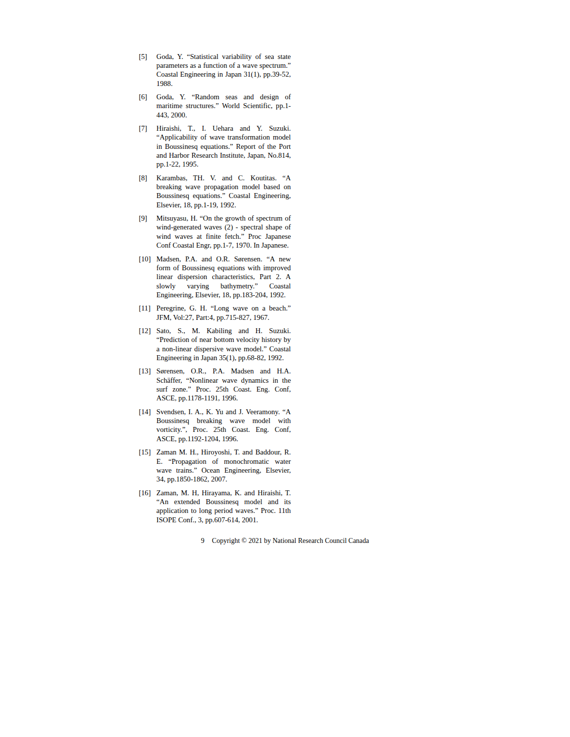[5] Goda, Y. “Statistical variability of sea state parameters as a function of a wave spectrum.” Coastal Engineering in Japan 31(1), pp.39-52, 1988.
[6] Goda, Y. “Random seas and design of maritime structures.” World Scientific, pp.1-443, 2000.
[7] Hiraishi, T., I. Uehara and Y. Suzuki. “Applicability of wave transformation model in Boussinesq equations.” Report of the Port and Harbor Research Institute, Japan, No.814, pp.1-22, 1995.
[8] Karambas, TH. V. and C. Koutitas. “A breaking wave propagation model based on Boussinesq equations.” Coastal Engineering, Elsevier, 18, pp.1-19, 1992.
[9] Mitsuyasu, H. “On the growth of spectrum of wind-generated waves (2) - spectral shape of wind waves at finite fetch.” Proc Japanese Conf Coastal Engr, pp.1-7, 1970. In Japanese.
[10] Madsen, P.A. and O.R. Sørensen. “A new form of Boussinesq equations with improved linear dispersion characteristics, Part 2. A slowly varying bathymetry.” Coastal Engineering, Elsevier, 18, pp.183-204, 1992.
[11] Peregrine, G. H. “Long wave on a beach.” JFM, Vol:27, Part:4, pp.715-827, 1967.
[12] Sato, S., M. Kabiling and H. Suzuki. “Prediction of near bottom velocity history by a non-linear dispersive wave model.” Coastal Engineering in Japan 35(1), pp.68-82, 1992.
[13] Sørensen, O.R., P.A. Madsen and H.A. Schäffer, “Nonlinear wave dynamics in the surf zone.” Proc. 25th Coast. Eng. Conf, ASCE, pp.1178-1191, 1996.
[14] Svendsen, I. A., K. Yu and J. Veeramony. “A Boussinesq breaking wave model with vorticity.”, Proc. 25th Coast. Eng. Conf, ASCE, pp.1192-1204, 1996.
[15] Zaman M. H., Hiroyoshi, T. and Baddour, R. E. “Propagation of monochromatic water wave trains.” Ocean Engineering, Elsevier, 34, pp.1850-1862, 2007.
[16] Zaman, M. H, Hirayama, K. and Hiraishi, T. “An extended Boussinesq model and its application to long period waves.” Proc. 11th ISOPE Conf., 3, pp.607-614, 2001.
9 Copyright © 2021 by National Research Council Canada